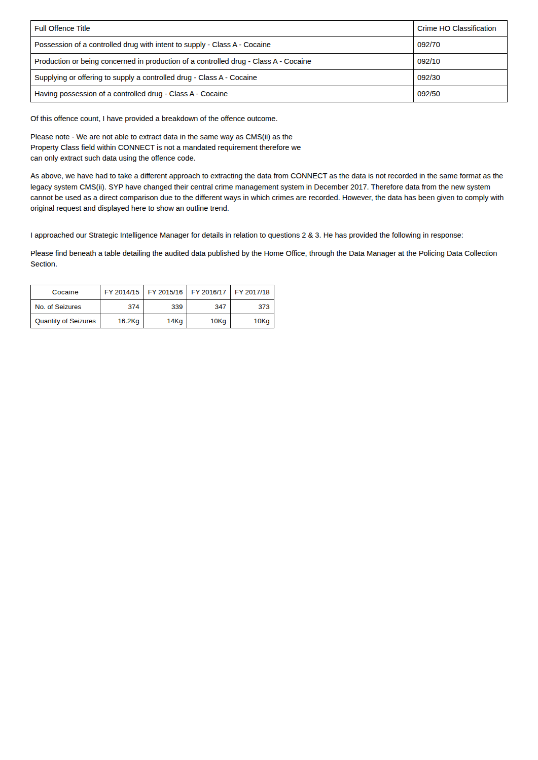| Full Offence Title | Crime HO Classification |
| --- | --- |
| Possession of a controlled drug with intent to supply - Class A - Cocaine | 092/70 |
| Production or being concerned in production of a controlled drug - Class A - Cocaine | 092/10 |
| Supplying or offering to supply a controlled drug - Class A - Cocaine | 092/30 |
| Having possession of a controlled drug - Class A - Cocaine | 092/50 |
Of this offence count, I have provided a breakdown of the offence outcome.
Please note - We are not able to extract data in the same way as CMS(ii) as the Property Class field within CONNECT is not a mandated requirement therefore we can only extract such data using the offence code.
As above, we have had to take a different approach to extracting the data from CONNECT as the data is not recorded in the same format as the legacy system CMS(ii). SYP have changed their central crime management system in December 2017. Therefore data from the new system cannot be used as a direct comparison due to the different ways in which crimes are recorded. However, the data has been given to comply with original request and displayed here to show an outline trend.
I approached our Strategic Intelligence Manager for details in relation to questions 2 & 3. He has provided the following in response:
Please find beneath a table detailing the audited data published by the Home Office, through the Data Manager at the Policing Data Collection Section.
| Cocaine | FY 2014/15 | FY 2015/16 | FY 2016/17 | FY 2017/18 |
| --- | --- | --- | --- | --- |
| No. of Seizures | 374 | 339 | 347 | 373 |
| Quantity of Seizures | 16.2Kg | 14Kg | 10Kg | 10Kg |